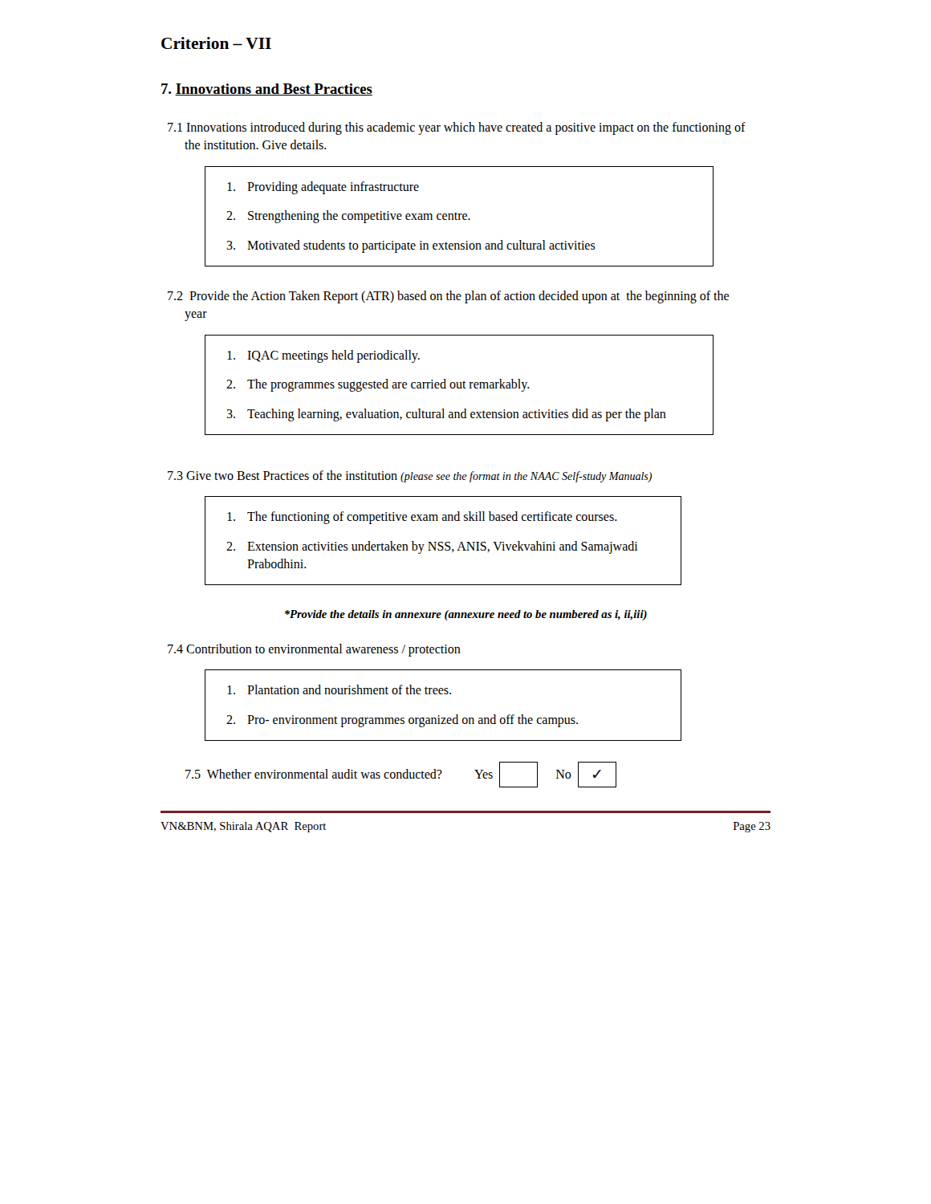Criterion – VII
7. Innovations and Best Practices
7.1 Innovations introduced during this academic year which have created a positive impact on the functioning of the institution. Give details.
Providing adequate infrastructure
Strengthening the competitive exam centre.
Motivated students to participate in extension and cultural activities
7.2 Provide the Action Taken Report (ATR) based on the plan of action decided upon at the beginning of the year
IQAC meetings held periodically.
The programmes suggested are carried out remarkably.
Teaching learning, evaluation, cultural and extension activities did as per the plan
7.3 Give two Best Practices of the institution (please see the format in the NAAC Self-study Manuals)
The functioning of competitive exam and skill based certificate courses.
Extension activities undertaken by NSS, ANIS, Vivekvahini and Samajwadi Prabodhini.
*Provide the details in annexure (annexure need to be numbered as i, ii,iii)
7.4 Contribution to environmental awareness / protection
Plantation and nourishment of the trees.
Pro- environment programmes organized on and off the campus.
7.5 Whether environmental audit was conducted? Yes No
VN&BNM, Shirala AQAR Report Page 23